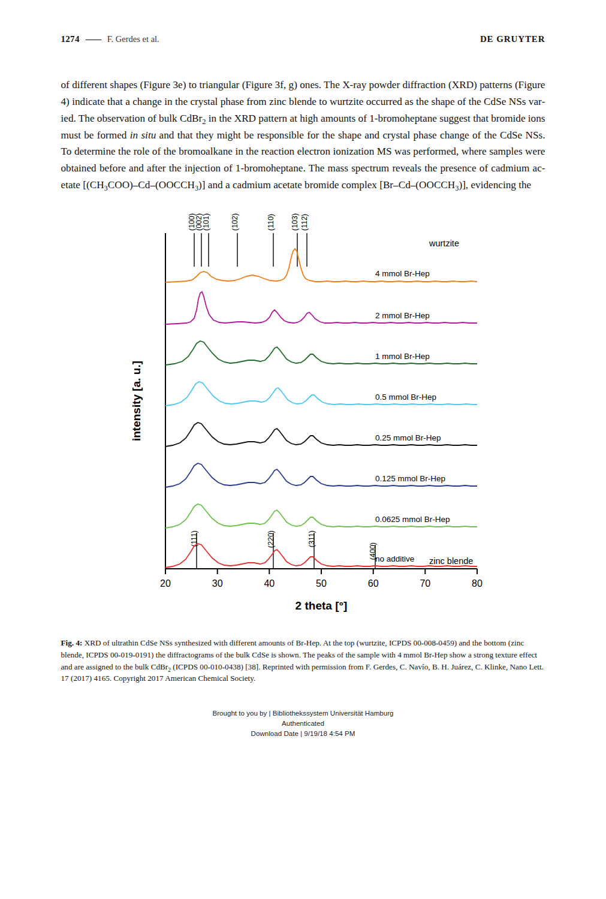1274 F. Gerdes et al.
DE GRUYTER
of different shapes (Figure 3e) to triangular (Figure 3f, g) ones. The X-ray powder diffraction (XRD) patterns (Figure 4) indicate that a change in the crystal phase from zinc blende to wurtzite occurred as the shape of the CdSe NSs varied. The observation of bulk CdBr2 in the XRD pattern at high amounts of 1-bromoheptane suggest that bromide ions must be formed in situ and that they might be responsible for the shape and crystal phase change of the CdSe NSs. To determine the role of the bromoalkane in the reaction electron ionization MS was performed, where samples were obtained before and after the injection of 1-bromoheptane. The mass spectrum reveals the presence of cadmium acetate [(CH3COO)–Cd–(OOCCH3)] and a cadmium acetate bromide complex [Br–Cd–(OOCCH3)], evidencing the
20 30 40 50 60 70 80 2 theta [°] intensity [a. u.] wurtzite zinc blende (100) (002) (101) (102) (110) (103) (112) (111) (220) (311) (400) 4 mmol Br-Hep 2 mmol Br-Hep 1 mmol Br-Hep 0.5 mmol Br-Hep 0.25 mmol Br-Hep 0.125 mmol Br-Hep 0.0625 mmol Br-Hep no additive
Fig. 4: XRD of ultrathin CdSe NSs synthesized with different amounts of Br-Hep. At the top (wurtzite, ICPDS 00-008-0459) and the bottom (zinc blende, ICPDS 00-019-0191) the diffractograms of the bulk CdSe is shown. The peaks of the sample with 4 mmol Br-Hep show a strong texture effect and are assigned to the bulk CdBr2 (ICPDS 00-010-0438) [38]. Reprinted with permission from F. Gerdes, C. Navío, B. H. Juárez, C. Klinke, Nano Lett. 17 (2017) 4165. Copyright 2017 American Chemical Society.
Brought to you by | Bibliothekssystem Universität Hamburg
Authenticated
Download Date | 9/19/18 4:54 PM